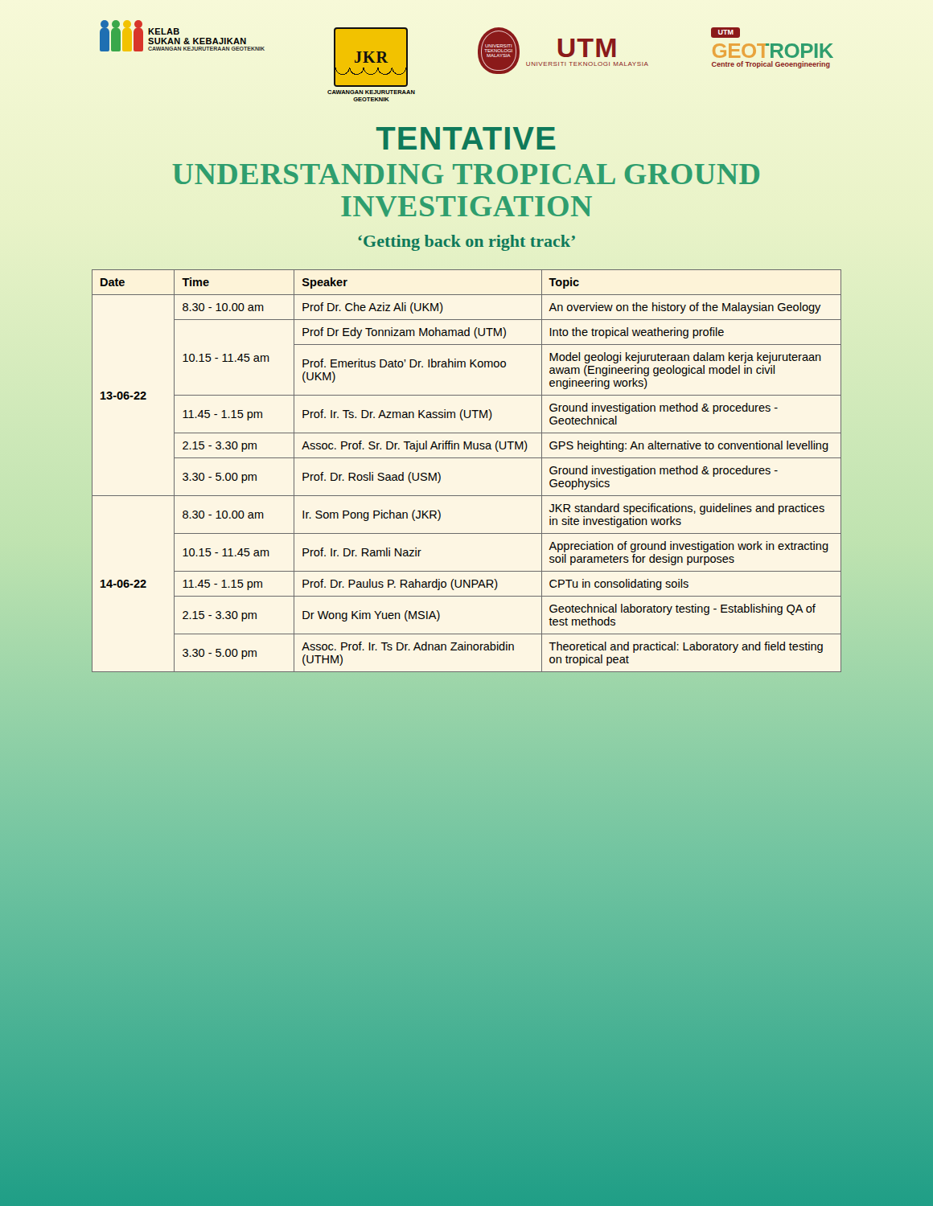KELAB SUKAN & KEBAJIKAN CAWANGAN KEJURUTERAAN GEOTEKNIK
JKR
CAWANGAN KEJURUTERAAN
GEOTEKNIK
UNIVERSITI
TEKNOLOGI
MALAYSIA
UTM
UNIVERSITI TEKNOLOGI MALAYSIA
UTM
GEOTROPIK
Centre of Tropical Geoengineering
TENTATIVE
UNDERSTANDING TROPICAL GROUND
INVESTIGATION
‘Getting back on right track’
| Date | Time | Speaker | Topic |
| --- | --- | --- | --- |
| 13-06-22 | 8.30 - 10.00 am | Prof Dr. Che Aziz Ali (UKM) | An overview on the history of the Malaysian Geology |
| 10.15 - 11.45 am | Prof Dr Edy Tonnizam Mohamad (UTM) | Into the tropical weathering profile |
| Prof. Emeritus Dato’ Dr. Ibrahim Komoo (UKM) | Model geologi kejuruteraan dalam kerja kejuruteraan awam (Engineering geological model in civil engineering works) |
| 11.45 - 1.15 pm | Prof. Ir. Ts. Dr. Azman Kassim (UTM) | Ground investigation method & procedures - Geotechnical |
| 2.15 - 3.30 pm | Assoc. Prof. Sr. Dr. Tajul Ariffin Musa (UTM) | GPS heighting: An alternative to conventional levelling |
| 3.30 - 5.00 pm | Prof. Dr. Rosli Saad (USM) | Ground investigation method & procedures - Geophysics |
| 14-06-22 | 8.30 - 10.00 am | Ir. Som Pong Pichan (JKR) | JKR standard specifications, guidelines and practices in site investigation works |
| 10.15 - 11.45 am | Prof. Ir. Dr. Ramli Nazir | Appreciation of ground investigation work in extracting soil parameters for design purposes |
| 11.45 - 1.15 pm | Prof. Dr. Paulus P. Rahardjo (UNPAR) | CPTu in consolidating soils |
| 2.15 - 3.30 pm | Dr Wong Kim Yuen (MSIA) | Geotechnical laboratory testing - Establishing QA of test methods |
| 3.30 - 5.00 pm | Assoc. Prof. Ir. Ts Dr. Adnan Zainorabidin (UTHM) | Theoretical and practical: Laboratory and field testing on tropical peat |